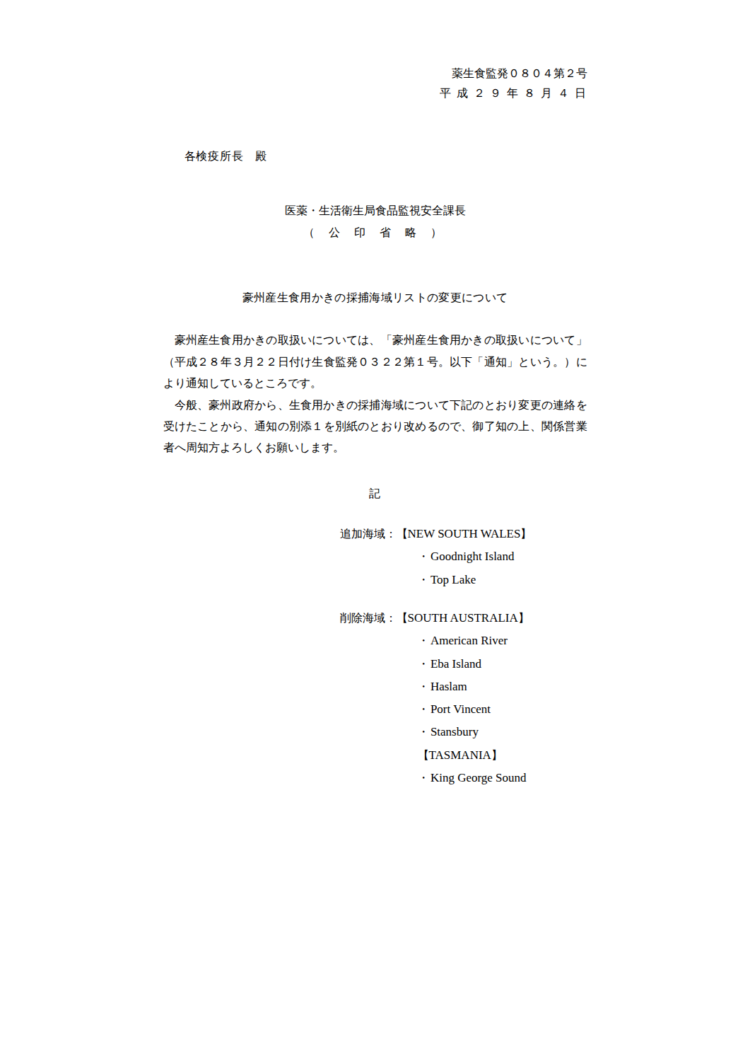薬生食監発０８０４第２号
平 成 ２ ９ 年 ８ 月 ４ 日
各検疫所長　殿
医薬・生活衛生局食品監視安全課長
（ 公 印 省 略 ）
豪州産生食用かきの採捕海域リストの変更について
豪州産生食用かきの取扱いについては、「豪州産生食用かきの取扱いについて」（平成２８年３月２２日付け生食監発０３２２第１号。以下「通知」という。）により通知しているところです。
今般、豪州政府から、生食用かきの採捕海域について下記のとおり変更の連絡を受けたことから、通知の別添１を別紙のとおり改めるので、御了知の上、関係営業者へ周知方よろしくお願いします。
記
追加海域：【NEW SOUTH WALES】
・Goodnight Island
・Top Lake
削除海域：【SOUTH AUSTRALIA】
・American River
・Eba Island
・Haslam
・Port Vincent
・Stansbury
【TASMANIA】
・King George Sound